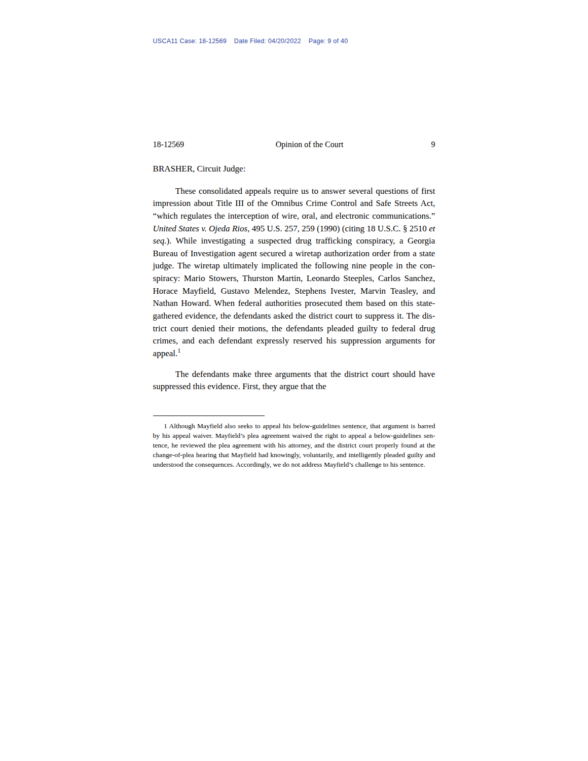USCA11 Case: 18-12569 Date Filed: 04/20/2022 Page: 9 of 40
18-12569 Opinion of the Court 9
BRASHER, Circuit Judge:
These consolidated appeals require us to answer several questions of first impression about Title III of the Omnibus Crime Control and Safe Streets Act, “which regulates the interception of wire, oral, and electronic communications.” United States v. Ojeda Rios, 495 U.S. 257, 259 (1990) (citing 18 U.S.C. § 2510 et seq.). While investigating a suspected drug trafficking conspiracy, a Georgia Bureau of Investigation agent secured a wiretap authorization order from a state judge. The wiretap ultimately implicated the following nine people in the conspiracy: Mario Stowers, Thurston Martin, Leonardo Steeples, Carlos Sanchez, Horace Mayfield, Gustavo Melendez, Stephens Ivester, Marvin Teasley, and Nathan Howard. When federal authorities prosecuted them based on this state-gathered evidence, the defendants asked the district court to suppress it. The district court denied their motions, the defendants pleaded guilty to federal drug crimes, and each defendant expressly reserved his suppression arguments for appeal.1
The defendants make three arguments that the district court should have suppressed this evidence. First, they argue that the
1 Although Mayfield also seeks to appeal his below-guidelines sentence, that argument is barred by his appeal waiver. Mayfield’s plea agreement waived the right to appeal a below-guidelines sentence, he reviewed the plea agreement with his attorney, and the district court properly found at the change-of-plea hearing that Mayfield had knowingly, voluntarily, and intelligently pleaded guilty and understood the consequences. Accordingly, we do not address Mayfield’s challenge to his sentence.